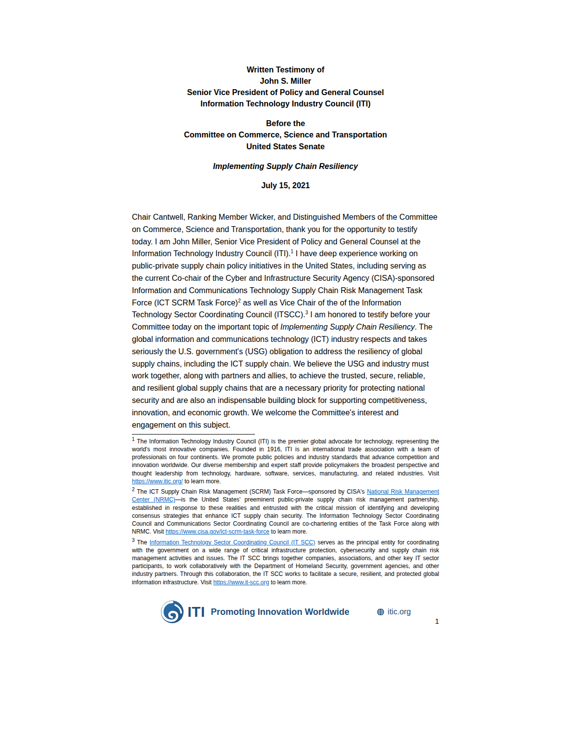Written Testimony of
John S. Miller
Senior Vice President of Policy and General Counsel
Information Technology Industry Council (ITI)
Before the
Committee on Commerce, Science and Transportation
United States Senate
Implementing Supply Chain Resiliency
July 15, 2021
Chair Cantwell, Ranking Member Wicker, and Distinguished Members of the Committee on Commerce, Science and Transportation, thank you for the opportunity to testify today. I am John Miller, Senior Vice President of Policy and General Counsel at the Information Technology Industry Council (ITI).1 I have deep experience working on public-private supply chain policy initiatives in the United States, including serving as the current Co-chair of the Cyber and Infrastructure Security Agency (CISA)-sponsored Information and Communications Technology Supply Chain Risk Management Task Force (ICT SCRM Task Force)2 as well as Vice Chair of the of the Information Technology Sector Coordinating Council (ITSCC).3 I am honored to testify before your Committee today on the important topic of Implementing Supply Chain Resiliency. The global information and communications technology (ICT) industry respects and takes seriously the U.S. government's (USG) obligation to address the resiliency of global supply chains, including the ICT supply chain. We believe the USG and industry must work together, along with partners and allies, to achieve the trusted, secure, reliable, and resilient global supply chains that are a necessary priority for protecting national security and are also an indispensable building block for supporting competitiveness, innovation, and economic growth. We welcome the Committee's interest and engagement on this subject.
1 The Information Technology Industry Council (ITI) is the premier global advocate for technology, representing the world's most innovative companies. Founded in 1916, ITI is an international trade association with a team of professionals on four continents. We promote public policies and industry standards that advance competition and innovation worldwide. Our diverse membership and expert staff provide policymakers the broadest perspective and thought leadership from technology, hardware, software, services, manufacturing, and related industries. Visit https://www.itic.org/ to learn more.
2 The ICT Supply Chain Risk Management (SCRM) Task Force—sponsored by CISA's National Risk Management Center (NRMC)—is the United States' preeminent public-private supply chain risk management partnership, established in response to these realities and entrusted with the critical mission of identifying and developing consensus strategies that enhance ICT supply chain security. The Information Technology Sector Coordinating Council and Communications Sector Coordinating Council are co-chartering entities of the Task Force along with NRMC. Visit https://www.cisa.gov/ict-scrm-task-force to learn more.
3 The Information Technology Sector Coordinating Council (IT SCC) serves as the principal entity for coordinating with the government on a wide range of critical infrastructure protection, cybersecurity and supply chain risk management activities and issues. The IT SCC brings together companies, associations, and other key IT sector participants, to work collaboratively with the Department of Homeland Security, government agencies, and other industry partners. Through this collaboration, the IT SCC works to facilitate a secure, resilient, and protected global information infrastructure. Visit https://www.it-scc.org to learn more.
ITI
Promoting Innovation Worldwide
itic.org
1